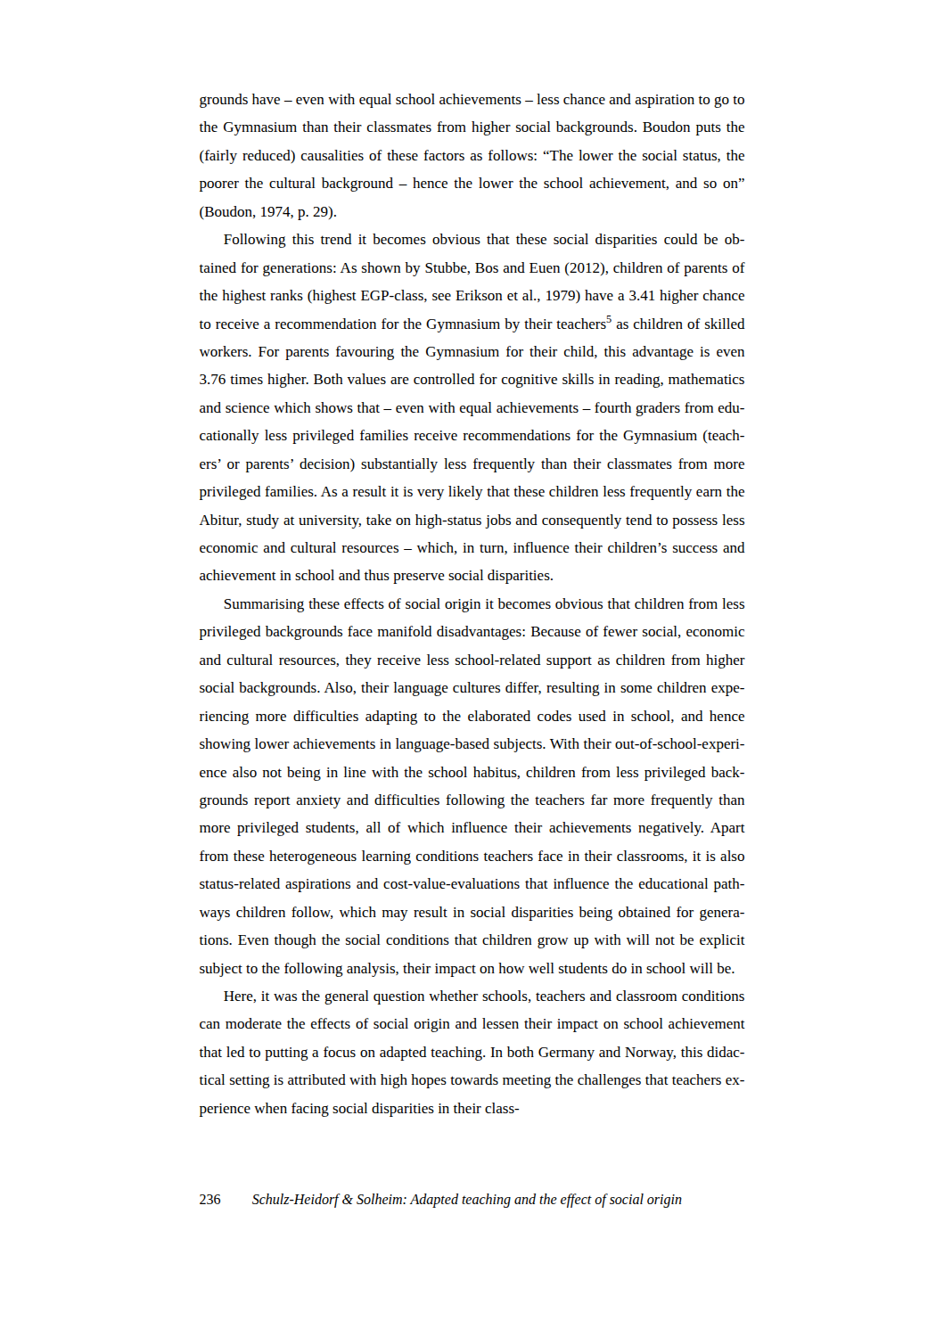grounds have – even with equal school achievements – less chance and aspiration to go to the Gymnasium than their classmates from higher social backgrounds. Boudon puts the (fairly reduced) causalities of these factors as follows: “The lower the social status, the poorer the cultural background – hence the lower the school achievement, and so on” (Boudon, 1974, p. 29).
Following this trend it becomes obvious that these social disparities could be obtained for generations: As shown by Stubbe, Bos and Euen (2012), children of parents of the highest ranks (highest EGP-class, see Erikson et al., 1979) have a 3.41 higher chance to receive a recommendation for the Gymnasium by their teachers5 as children of skilled workers. For parents favouring the Gymnasium for their child, this advantage is even 3.76 times higher. Both values are controlled for cognitive skills in reading, mathematics and science which shows that – even with equal achievements – fourth graders from educationally less privileged families receive recommendations for the Gymnasium (teachers’ or parents’ decision) substantially less frequently than their classmates from more privileged families. As a result it is very likely that these children less frequently earn the Abitur, study at university, take on high-status jobs and consequently tend to possess less economic and cultural resources – which, in turn, influence their children’s success and achievement in school and thus preserve social disparities.
Summarising these effects of social origin it becomes obvious that children from less privileged backgrounds face manifold disadvantages: Because of fewer social, economic and cultural resources, they receive less school-related support as children from higher social backgrounds. Also, their language cultures differ, resulting in some children experiencing more difficulties adapting to the elaborated codes used in school, and hence showing lower achievements in language-based subjects. With their out-of-school-experience also not being in line with the school habitus, children from less privileged backgrounds report anxiety and difficulties following the teachers far more frequently than more privileged students, all of which influence their achievements negatively. Apart from these heterogeneous learning conditions teachers face in their classrooms, it is also status-related aspirations and cost-value-evaluations that influence the educational pathways children follow, which may result in social disparities being obtained for generations. Even though the social conditions that children grow up with will not be explicit subject to the following analysis, their impact on how well students do in school will be.
Here, it was the general question whether schools, teachers and classroom conditions can moderate the effects of social origin and lessen their impact on school achievement that led to putting a focus on adapted teaching. In both Germany and Norway, this didactical setting is attributed with high hopes towards meeting the challenges that teachers experience when facing social disparities in their class-
236 Schulz-Heidorf & Solheim: Adapted teaching and the effect of social origin